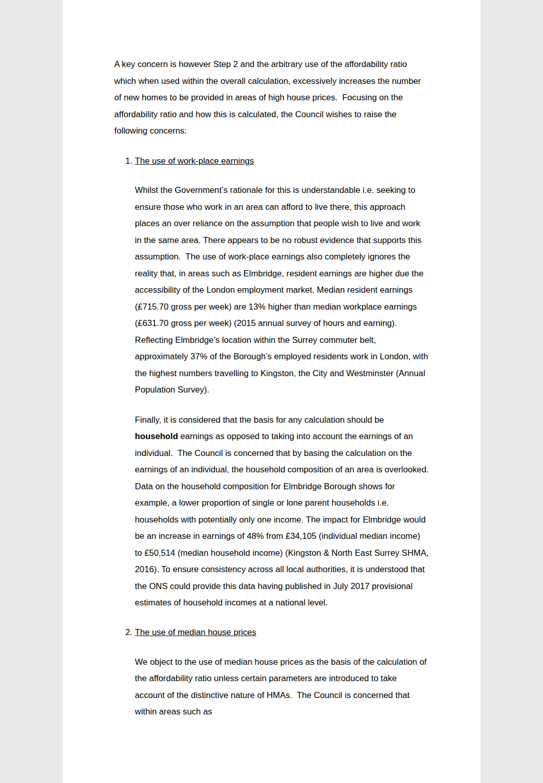A key concern is however Step 2 and the arbitrary use of the affordability ratio which when used within the overall calculation, excessively increases the number of new homes to be provided in areas of high house prices. Focusing on the affordability ratio and how this is calculated, the Council wishes to raise the following concerns:
The use of work-place earnings
Whilst the Government’s rationale for this is understandable i.e. seeking to ensure those who work in an area can afford to live there, this approach places an over reliance on the assumption that people wish to live and work in the same area. There appears to be no robust evidence that supports this assumption. The use of work-place earnings also completely ignores the reality that, in areas such as Elmbridge, resident earnings are higher due the accessibility of the London employment market. Median resident earnings (£715.70 gross per week) are 13% higher than median workplace earnings (£631.70 gross per week) (2015 annual survey of hours and earning). Reflecting Elmbridge’s location within the Surrey commuter belt, approximately 37% of the Borough’s employed residents work in London, with the highest numbers travelling to Kingston, the City and Westminster (Annual Population Survey).
Finally, it is considered that the basis for any calculation should be household earnings as opposed to taking into account the earnings of an individual. The Council is concerned that by basing the calculation on the earnings of an individual, the household composition of an area is overlooked. Data on the household composition for Elmbridge Borough shows for example, a lower proportion of single or lone parent households i.e. households with potentially only one income. The impact for Elmbridge would be an increase in earnings of 48% from £34,105 (individual median income) to £50,514 (median household income) (Kingston & North East Surrey SHMA, 2016). To ensure consistency across all local authorities, it is understood that the ONS could provide this data having published in July 2017 provisional estimates of household incomes at a national level.
The use of median house prices
We object to the use of median house prices as the basis of the calculation of the affordability ratio unless certain parameters are introduced to take account of the distinctive nature of HMAs. The Council is concerned that within areas such as